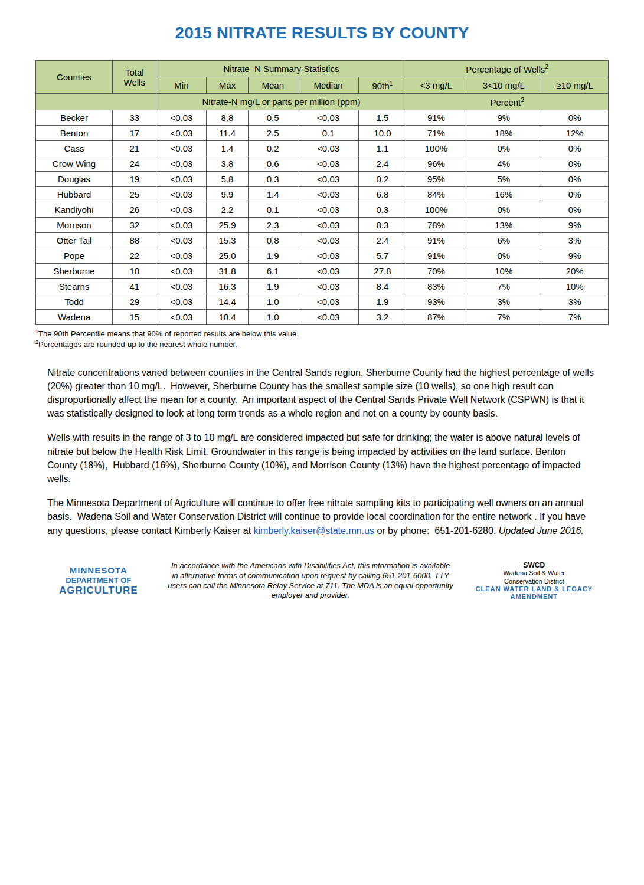2015 NITRATE RESULTS BY COUNTY
| Counties | Total Wells | Nitrate–N Summary Statistics | Percentage of Wells 2 |
| --- | --- | --- | --- |
| Min | Max | Mean | Median | 90th 1 | <3 mg/L | 3<10 mg/L | ≥10 mg/L |
| | Nitrate-N mg/L or parts per million (ppm) | Percent 2 |
| Becker | 33 | <0.03 | 8.8 | 0.5 | <0.03 | 1.5 | 91% | 9% | 0% |
| Benton | 17 | <0.03 | 11.4 | 2.5 | 0.1 | 10.0 | 71% | 18% | 12% |
| Cass | 21 | <0.03 | 1.4 | 0.2 | <0.03 | 1.1 | 100% | 0% | 0% |
| Crow Wing | 24 | <0.03 | 3.8 | 0.6 | <0.03 | 2.4 | 96% | 4% | 0% |
| Douglas | 19 | <0.03 | 5.8 | 0.3 | <0.03 | 0.2 | 95% | 5% | 0% |
| Hubbard | 25 | <0.03 | 9.9 | 1.4 | <0.03 | 6.8 | 84% | 16% | 0% |
| Kandiyohi | 26 | <0.03 | 2.2 | 0.1 | <0.03 | 0.3 | 100% | 0% | 0% |
| Morrison | 32 | <0.03 | 25.9 | 2.3 | <0.03 | 8.3 | 78% | 13% | 9% |
| Otter Tail | 88 | <0.03 | 15.3 | 0.8 | <0.03 | 2.4 | 91% | 6% | 3% |
| Pope | 22 | <0.03 | 25.0 | 1.9 | <0.03 | 5.7 | 91% | 0% | 9% |
| Sherburne | 10 | <0.03 | 31.8 | 6.1 | <0.03 | 27.8 | 70% | 10% | 20% |
| Stearns | 41 | <0.03 | 16.3 | 1.9 | <0.03 | 8.4 | 83% | 7% | 10% |
| Todd | 29 | <0.03 | 14.4 | 1.0 | <0.03 | 1.9 | 93% | 3% | 3% |
| Wadena | 15 | <0.03 | 10.4 | 1.0 | <0.03 | 3.2 | 87% | 7% | 7% |
1The 90th Percentile means that 90% of reported results are below this value.
2Percentages are rounded-up to the nearest whole number.
Nitrate concentrations varied between counties in the Central Sands region. Sherburne County had the highest percentage of wells (20%) greater than 10 mg/L. However, Sherburne County has the smallest sample size (10 wells), so one high result can disproportionally affect the mean for a county. An important aspect of the Central Sands Private Well Network (CSPWN) is that it was statistically designed to look at long term trends as a whole region and not on a county by county basis.
Wells with results in the range of 3 to 10 mg/L are considered impacted but safe for drinking; the water is above natural levels of nitrate but below the Health Risk Limit. Groundwater in this range is being impacted by activities on the land surface. Benton County (18%), Hubbard (16%), Sherburne County (10%), and Morrison County (13%) have the highest percentage of impacted wells.
The Minnesota Department of Agriculture will continue to offer free nitrate sampling kits to participating well owners on an annual basis. Wadena Soil and Water Conservation District will continue to provide local coordination for the entire network . If you have any questions, please contact Kimberly Kaiser at kimberly.kaiser@state.mn.us or by phone: 651-201-6280. Updated June 2016.
MINNESOTA
DEPARTMENT OF
AGRICULTURE
In accordance with the Americans with Disabilities Act, this information is available in alternative forms of communication upon request by calling 651-201-6000. TTY users can call the Minnesota Relay Service at 711. The MDA is an equal opportunity employer and provider.
SWCD
Wadena Soil & Water
Conservation District
CLEAN WATER LAND & LEGACY AMENDMENT